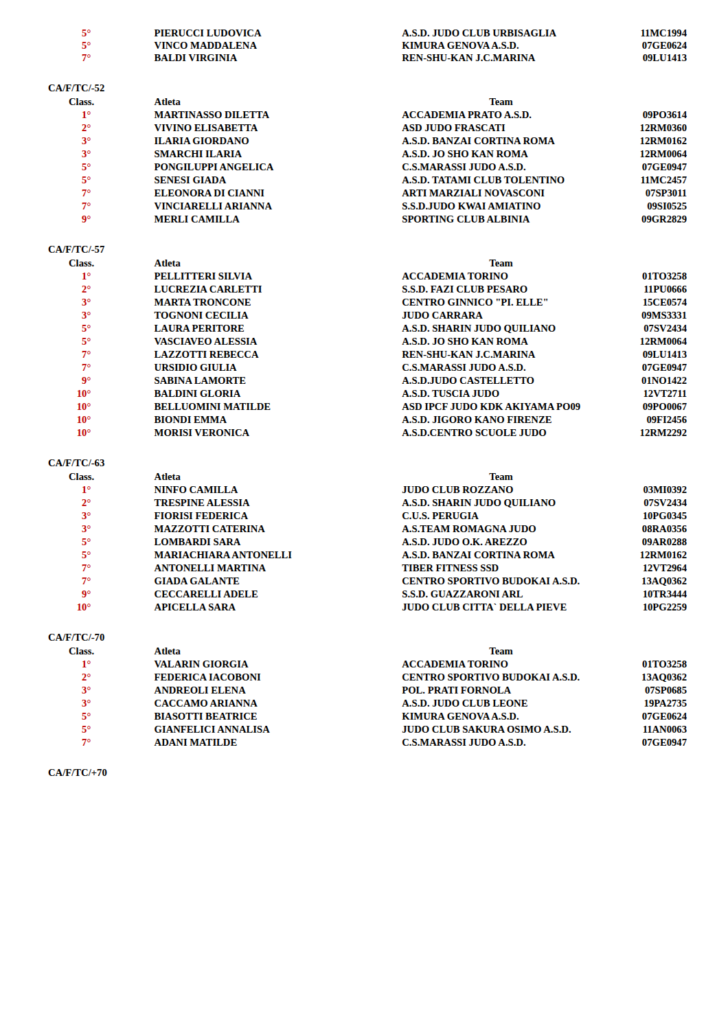| 5° | PIERUCCI LUDOVICA | A.S.D. JUDO CLUB URBISAGLIA | 11MC1994 |
| 5° | VINCO MADDALENA | KIMURA GENOVA A.S.D. | 07GE0624 |
| 7° | BALDI VIRGINIA | REN-SHU-KAN J.C.MARINA | 09LU1413 |
CA/F/TC/-52
| Class. | Atleta | Team | |
| --- | --- | --- | --- |
| 1° | MARTINASSO DILETTA | ACCADEMIA PRATO A.S.D. | 09PO3614 |
| 2° | VIVINO ELISABETTA | ASD JUDO FRASCATI | 12RM0360 |
| 3° | ILARIA GIORDANO | A.S.D. BANZAI CORTINA ROMA | 12RM0162 |
| 3° | SMARCHI ILARIA | A.S.D. JO SHO KAN ROMA | 12RM0064 |
| 5° | PONGILUPPI ANGELICA | C.S.MARASSI JUDO A.S.D. | 07GE0947 |
| 5° | SENESI GIADA | A.S.D. TATAMI CLUB TOLENTINO | 11MC2457 |
| 7° | ELEONORA DI CIANNI | ARTI MARZIALI NOVASCONI | 07SP3011 |
| 7° | VINCIARELLI ARIANNA | S.S.D.JUDO KWAI AMIATINO | 09SI0525 |
| 9° | MERLI CAMILLA | SPORTING CLUB ALBINIA | 09GR2829 |
CA/F/TC/-57
| Class. | Atleta | Team | |
| --- | --- | --- | --- |
| 1° | PELLITTERI SILVIA | ACCADEMIA TORINO | 01TO3258 |
| 2° | LUCREZIA CARLETTI | S.S.D. FAZI CLUB PESARO | 11PU0666 |
| 3° | MARTA TRONCONE | CENTRO GINNICO "PI. ELLE" | 15CE0574 |
| 3° | TOGNONI CECILIA | JUDO CARRARA | 09MS3331 |
| 5° | LAURA PERITORE | A.S.D. SHARIN JUDO QUILIANO | 07SV2434 |
| 5° | VASCIAVEO ALESSIA | A.S.D. JO SHO KAN ROMA | 12RM0064 |
| 7° | LAZZOTTI REBECCA | REN-SHU-KAN J.C.MARINA | 09LU1413 |
| 7° | URSIDIO GIULIA | C.S.MARASSI JUDO A.S.D. | 07GE0947 |
| 9° | SABINA LAMORTE | A.S.D.JUDO CASTELLETTO | 01NO1422 |
| 10° | BALDINI GLORIA | A.S.D. TUSCIA JUDO | 12VT2711 |
| 10° | BELLUOMINI MATILDE | ASD IPCF JUDO KDK AKIYAMA PO09 | 09PO0067 |
| 10° | BIONDI EMMA | A.S.D. JIGORO KANO FIRENZE | 09FI2456 |
| 10° | MORISI VERONICA | A.S.D.CENTRO SCUOLE JUDO | 12RM2292 |
CA/F/TC/-63
| Class. | Atleta | Team | |
| --- | --- | --- | --- |
| 1° | NINFO CAMILLA | JUDO CLUB ROZZANO | 03MI0392 |
| 2° | TRESPINE ALESSIA | A.S.D. SHARIN JUDO QUILIANO | 07SV2434 |
| 3° | FIORISI FEDERICA | C.U.S. PERUGIA | 10PG0345 |
| 3° | MAZZOTTI CATERINA | A.S.TEAM ROMAGNA JUDO | 08RA0356 |
| 5° | LOMBARDI SARA | A.S.D. JUDO O.K. AREZZO | 09AR0288 |
| 5° | MARIACHIARA ANTONELLI | A.S.D. BANZAI CORTINA ROMA | 12RM0162 |
| 7° | ANTONELLI MARTINA | TIBER FITNESS SSD | 12VT2964 |
| 7° | GIADA GALANTE | CENTRO SPORTIVO BUDOKAI A.S.D. | 13AQ0362 |
| 9° | CECCARELLI ADELE | S.S.D. GUAZZARONI ARL | 10TR3444 |
| 10° | APICELLA SARA | JUDO CLUB CITTA` DELLA PIEVE | 10PG2259 |
CA/F/TC/-70
| Class. | Atleta | Team | |
| --- | --- | --- | --- |
| 1° | VALARIN GIORGIA | ACCADEMIA TORINO | 01TO3258 |
| 2° | FEDERICA IACOBONI | CENTRO SPORTIVO BUDOKAI A.S.D. | 13AQ0362 |
| 3° | ANDREOLI ELENA | POL. PRATI FORNOLA | 07SP0685 |
| 3° | CACCAMO ARIANNA | A.S.D. JUDO CLUB LEONE | 19PA2735 |
| 5° | BIASOTTI BEATRICE | KIMURA GENOVA A.S.D. | 07GE0624 |
| 5° | GIANFELICI ANNALISA | JUDO CLUB SAKURA OSIMO A.S.D. | 11AN0063 |
| 7° | ADANI MATILDE | C.S.MARASSI JUDO A.S.D. | 07GE0947 |
CA/F/TC/+70